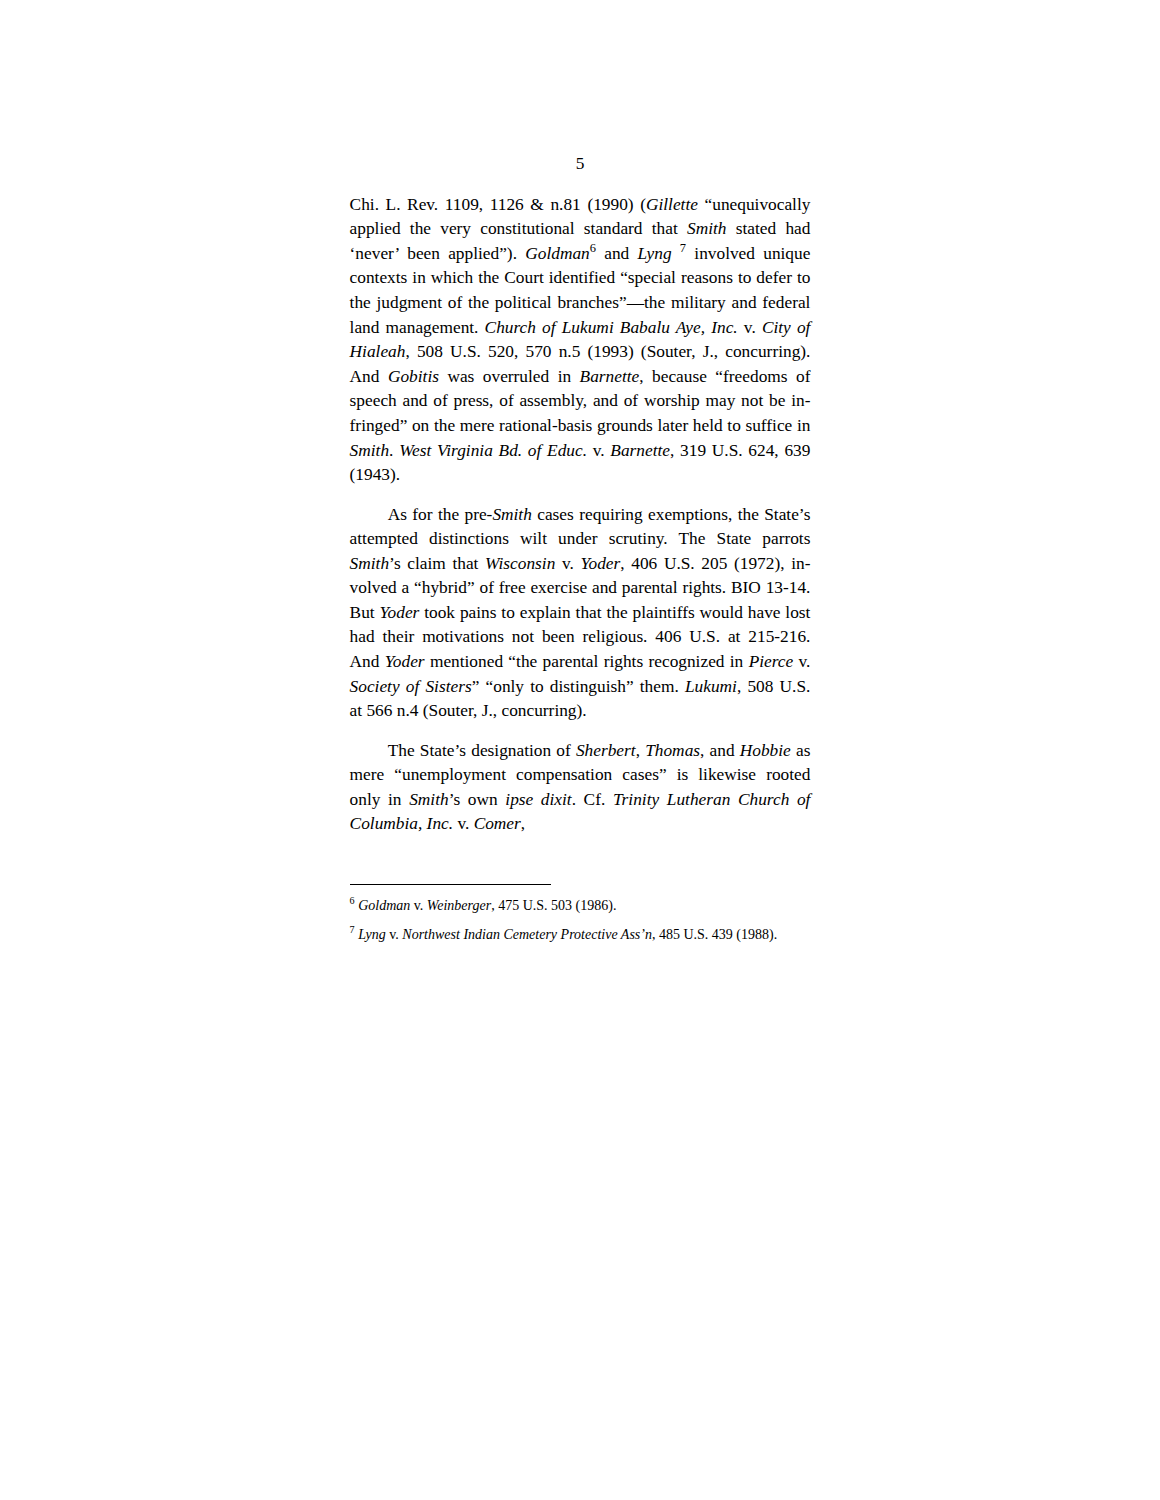5
Chi. L. Rev. 1109, 1126 & n.81 (1990) (Gillette “unequivocally applied the very constitutional standard that Smith stated had ‘never’ been applied”). Goldman6 and Lyng 7 involved unique contexts in which the Court identified “special reasons to defer to the judgment of the political branches”—the military and federal land management. Church of Lukumi Babalu Aye, Inc. v. City of Hialeah, 508 U.S. 520, 570 n.5 (1993) (Souter, J., concurring). And Gobitis was overruled in Barnette, because “freedoms of speech and of press, of assembly, and of worship may not be infringed” on the mere rational-basis grounds later held to suffice in Smith. West Virginia Bd. of Educ. v. Barnette, 319 U.S. 624, 639 (1943).
As for the pre-Smith cases requiring exemptions, the State’s attempted distinctions wilt under scrutiny. The State parrots Smith’s claim that Wisconsin v. Yoder, 406 U.S. 205 (1972), involved a “hybrid” of free exercise and parental rights. BIO 13-14. But Yoder took pains to explain that the plaintiffs would have lost had their motivations not been religious. 406 U.S. at 215-216. And Yoder mentioned “the parental rights recognized in Pierce v. Society of Sisters” “only to distinguish” them. Lukumi, 508 U.S. at 566 n.4 (Souter, J., concurring).
The State’s designation of Sherbert, Thomas, and Hobbie as mere “unemployment compensation cases” is likewise rooted only in Smith’s own ipse dixit. Cf. Trinity Lutheran Church of Columbia, Inc. v. Comer,
6 Goldman v. Weinberger, 475 U.S. 503 (1986).
7 Lyng v. Northwest Indian Cemetery Protective Ass’n, 485 U.S. 439 (1988).